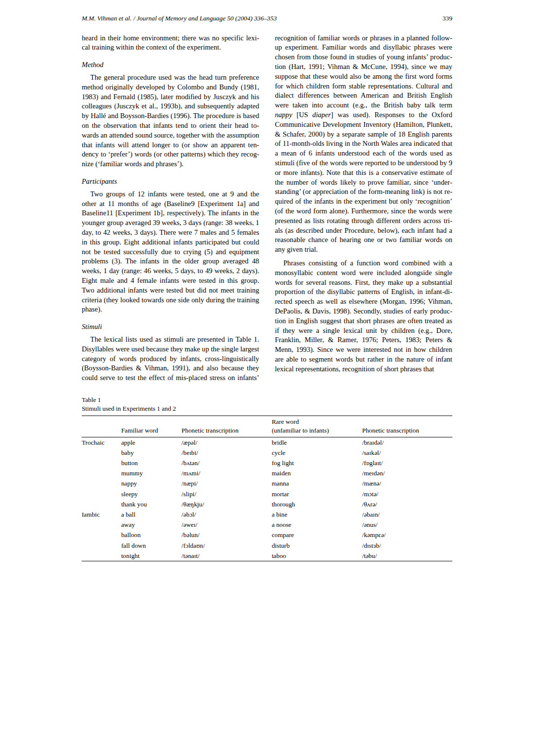M.M. Vihman et al. / Journal of Memory and Language 50 (2004) 336–353 339
heard in their home environment; there was no specific lexical training within the context of the experiment.
Method
The general procedure used was the head turn preference method originally developed by Colombo and Bundy (1981, 1983) and Fernald (1985), later modified by Jusczyk and his colleagues (Jusczyk et al., 1993b), and subsequently adapted by Hallé and Boysson-Bardies (1996). The procedure is based on the observation that infants tend to orient their head towards an attended sound source, together with the assumption that infants will attend longer to (or show an apparent tendency to ‘prefer’) words (or other patterns) which they recognize (‘familiar words and phrases’).
Participants
Two groups of 12 infants were tested, one at 9 and the other at 11 months of age (Baseline9 [Experiment 1a] and Baseline11 [Experiment 1b], respectively). The infants in the younger group averaged 39 weeks, 3 days (range: 38 weeks, 1 day, to 42 weeks, 3 days). There were 7 males and 5 females in this group. Eight additional infants participated but could not be tested successfully due to crying (5) and equipment problems (3). The infants in the older group averaged 48 weeks, 1 day (range: 46 weeks, 5 days, to 49 weeks, 2 days). Eight male and 4 female infants were tested in this group. Two additional infants were tested but did not meet training criteria (they looked towards one side only during the training phase).
Stimuli
The lexical lists used as stimuli are presented in Table 1. Disyllables were used because they make up the single largest category of words produced by infants, cross-linguistically (Boysson-Bardies & Vihman, 1991), and also because they could serve to test the effect of mis-placed stress on infants’ recognition of familiar words or phrases in a planned follow-up experiment. Familiar words and disyllabic phrases were chosen from those found in studies of young infants’ production (Hart, 1991; Vihman & McCune, 1994), since we may suppose that these would also be among the first word forms for which children form stable representations. Cultural and dialect differences between American and British English were taken into account (e.g., the British baby talk term nappy [US diaper] was used). Responses to the Oxford Communicative Development Inventory (Hamilton, Plunkett, & Schafer, 2000) by a separate sample of 18 English parents of 11-month-olds living in the North Wales area indicated that a mean of 6 infants understood each of the words used as stimuli (five of the words were reported to be understood by 9 or more infants). Note that this is a conservative estimate of the number of words likely to prove familiar, since ‘understanding’ (or appreciation of the form-meaning link) is not required of the infants in the experiment but only ‘recognition’ (of the word form alone). Furthermore, since the words were presented as lists rotating through different orders across trials (as described under Procedure, below), each infant had a reasonable chance of hearing one or two familiar words on any given trial.
Phrases consisting of a function word combined with a monosyllabic content word were included alongside single words for several reasons. First, they make up a substantial proportion of the disyllabic patterns of English, in infant-directed speech as well as elsewhere (Morgan, 1996; Vihman, DePaolis, & Davis, 1998). Secondly, studies of early production in English suggest that short phrases are often treated as if they were a single lexical unit by children (e.g., Dore, Franklin, Miller, & Ramer, 1976; Peters, 1983; Peters & Menn, 1993). Since we were interested not in how children are able to segment words but rather in the nature of infant lexical representations, recognition of short phrases that
Table 1 Stimuli used in Experiments 1 and 2
| | Familiar word | Phonetic transcription | Rare word (unfamiliar to infants) | Phonetic transcription |
| --- | --- | --- | --- | --- |
| Trochaic | apple | /æpəl/ | bridle | /braɪdəl/ |
| | baby | /beɪbi/ | cycle | /saɪkəl/ |
| | button | /bʌtən/ | fog light | /fɒglaɪt/ |
| | mummy | /mʌmi/ | maiden | /meɪdən/ |
| | nappy | /næpi/ | manna | /mænə/ |
| | sleepy | /slipi/ | mortar | /mɔtə/ |
| | thank you | /θæŋkju/ | thorough | /θʌrə/ |
| Iambic | a ball | /əbɔl/ | a bine | /əbaɪn/ |
| | away | /əweɪ/ | a noose | /ənus/ |
| | balloon | /bəlun/ | compare | /kəmpɛə/ |
| | fall down | /fɔldaʊn/ | disturb | /dɪstɜb/ |
| | tonight | /tənaɪt/ | taboo | /təbu/ |